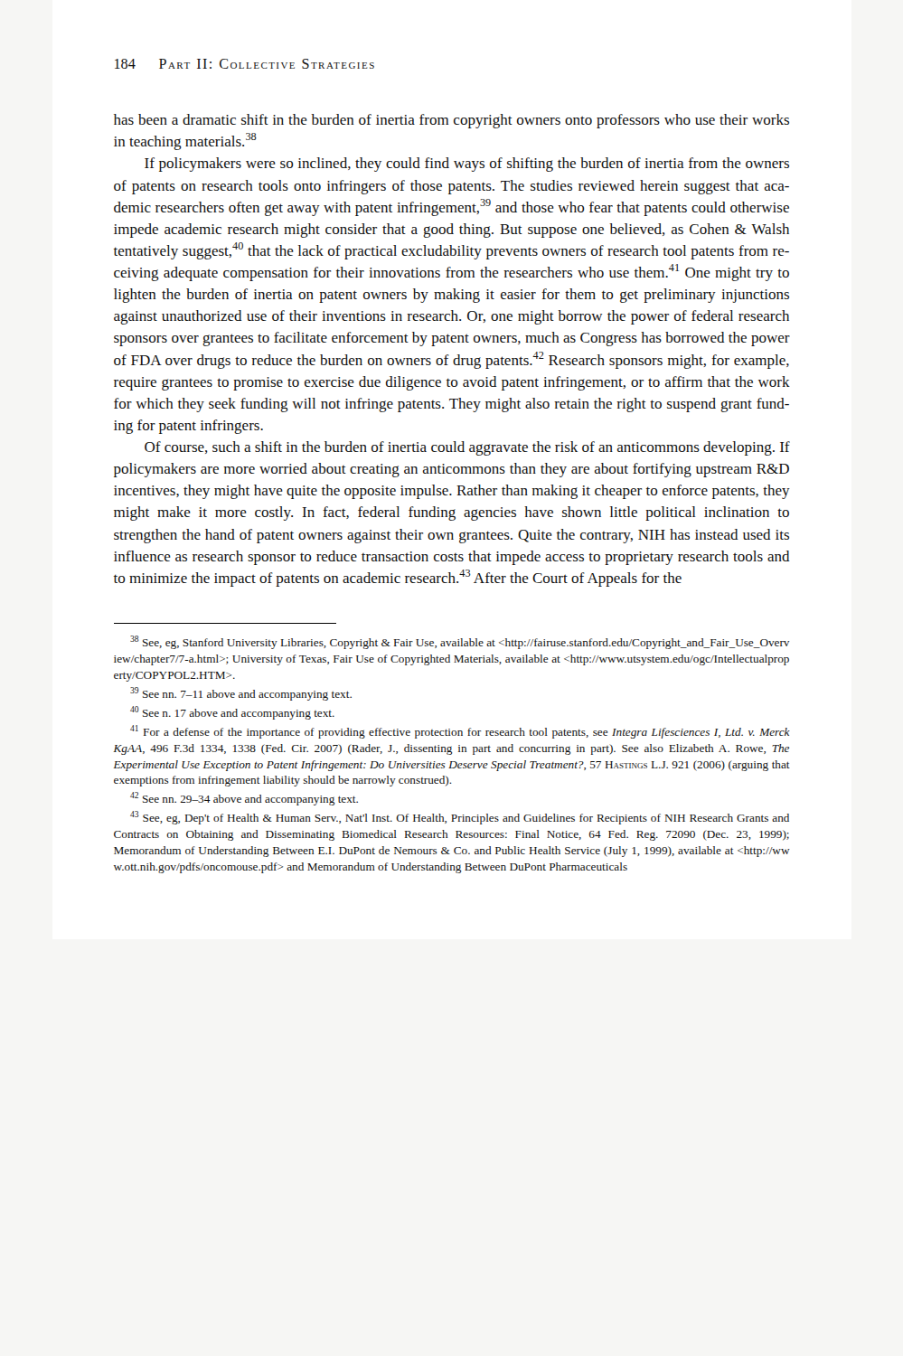184 Part II: Collective Strategies
has been a dramatic shift in the burden of inertia from copyright owners onto professors who use their works in teaching materials.38
If policymakers were so inclined, they could find ways of shifting the burden of inertia from the owners of patents on research tools onto infringers of those patents. The studies reviewed herein suggest that academic researchers often get away with patent infringement,39 and those who fear that patents could otherwise impede academic research might consider that a good thing. But suppose one believed, as Cohen & Walsh tentatively suggest,40 that the lack of practical excludability prevents owners of research tool patents from receiving adequate compensation for their innovations from the researchers who use them.41 One might try to lighten the burden of inertia on patent owners by making it easier for them to get preliminary injunctions against unauthorized use of their inventions in research. Or, one might borrow the power of federal research sponsors over grantees to facilitate enforcement by patent owners, much as Congress has borrowed the power of FDA over drugs to reduce the burden on owners of drug patents.42 Research sponsors might, for example, require grantees to promise to exercise due diligence to avoid patent infringement, or to affirm that the work for which they seek funding will not infringe patents. They might also retain the right to suspend grant funding for patent infringers.
Of course, such a shift in the burden of inertia could aggravate the risk of an anticommons developing. If policymakers are more worried about creating an anticommons than they are about fortifying upstream R&D incentives, they might have quite the opposite impulse. Rather than making it cheaper to enforce patents, they might make it more costly. In fact, federal funding agencies have shown little political inclination to strengthen the hand of patent owners against their own grantees. Quite the contrary, NIH has instead used its influence as research sponsor to reduce transaction costs that impede access to proprietary research tools and to minimize the impact of patents on academic research.43 After the Court of Appeals for the
38 See, eg, Stanford University Libraries, Copyright & Fair Use, available at <http://fairuse.stanford.edu/Copyright_and_Fair_Use_Overview/chapter7/7-a.html>; University of Texas, Fair Use of Copyrighted Materials, available at <http://www.utsystem.edu/ogc/Intellectualproperty/COPYPOL2.HTM>.
39 See nn. 7–11 above and accompanying text.
40 See n. 17 above and accompanying text.
41 For a defense of the importance of providing effective protection for research tool patents, see Integra Lifesciences I, Ltd. v. Merck KgAA, 496 F.3d 1334, 1338 (Fed. Cir. 2007) (Rader, J., dissenting in part and concurring in part). See also Elizabeth A. Rowe, The Experimental Use Exception to Patent Infringement: Do Universities Deserve Special Treatment?, 57 Hastings L.J. 921 (2006) (arguing that exemptions from infringement liability should be narrowly construed).
42 See nn. 29–34 above and accompanying text.
43 See, eg, Dep't of Health & Human Serv., Nat'l Inst. Of Health, Principles and Guidelines for Recipients of NIH Research Grants and Contracts on Obtaining and Disseminating Biomedical Research Resources: Final Notice, 64 Fed. Reg. 72090 (Dec. 23, 1999); Memorandum of Understanding Between E.I. DuPont de Nemours & Co. and Public Health Service (July 1, 1999), available at <http://www.ott.nih.gov/pdfs/oncomouse.pdf> and Memorandum of Understanding Between DuPont Pharmaceuticals